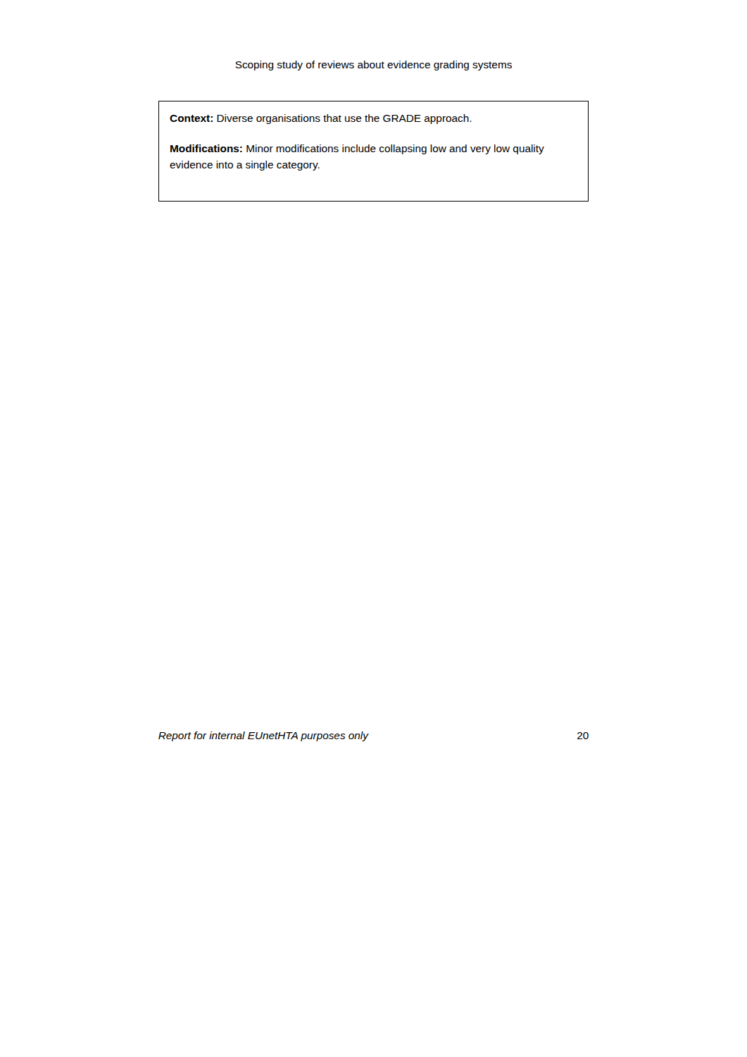Scoping study of reviews about evidence grading systems
Context: Diverse organisations that use the GRADE approach.
Modifications: Minor modifications include collapsing low and very low quality evidence into a single category.
Report for internal EUnetHTA purposes only
20